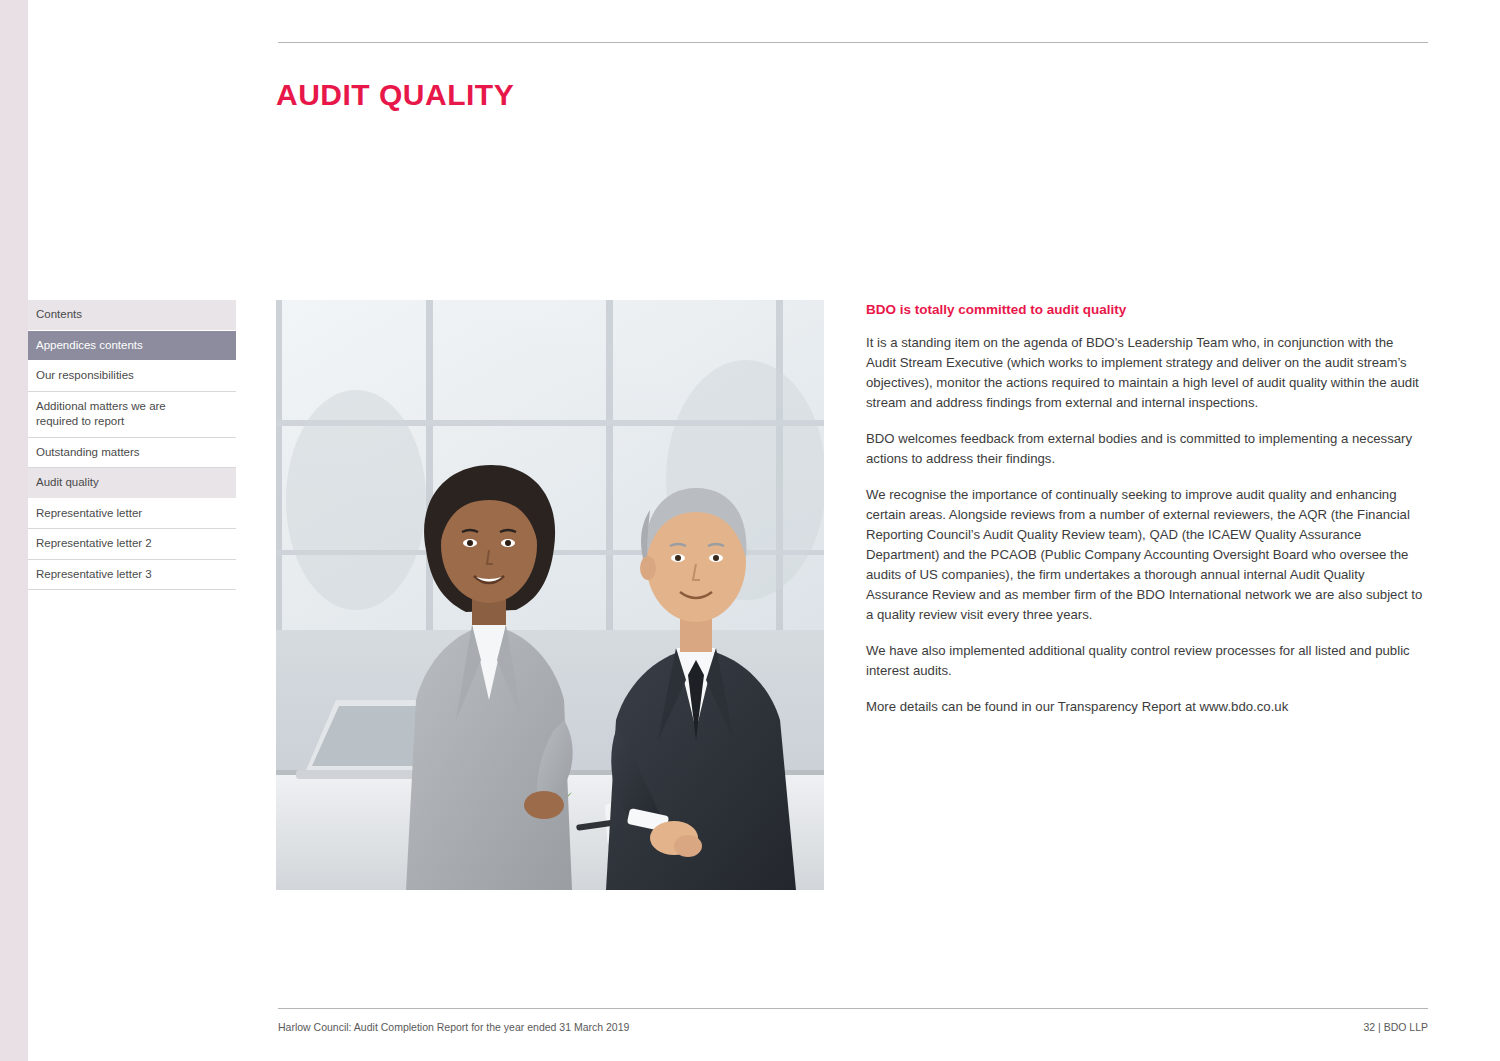AUDIT QUALITY
Contents
Appendices contents
Our responsibilities
Additional matters we are
required to report
Outstanding matters
Audit quality
Representative letter
Representative letter 2
Representative letter 3
BDO is totally committed to audit quality
It is a standing item on the agenda of BDO’s Leadership Team who, in conjunction with the Audit Stream Executive (which works to implement strategy and deliver on the audit stream’s objectives), monitor the actions required to maintain a high level of audit quality within the audit stream and address findings from external and internal inspections.
BDO welcomes feedback from external bodies and is committed to implementing a necessary actions to address their findings.
We recognise the importance of continually seeking to improve audit quality and enhancing certain areas. Alongside reviews from a number of external reviewers, the AQR (the Financial Reporting Council’s Audit Quality Review team), QAD (the ICAEW Quality Assurance Department) and the PCAOB (Public Company Accounting Oversight Board who oversee the audits of US companies), the firm undertakes a thorough annual internal Audit Quality Assurance Review and as member firm of the BDO International network we are also subject to a quality review visit every three years.
We have also implemented additional quality control review processes for all listed and public interest audits.
More details can be found in our Transparency Report at www.bdo.co.uk
Harlow Council: Audit Completion Report for the year ended 31 March 2019
32 | BDO LLP